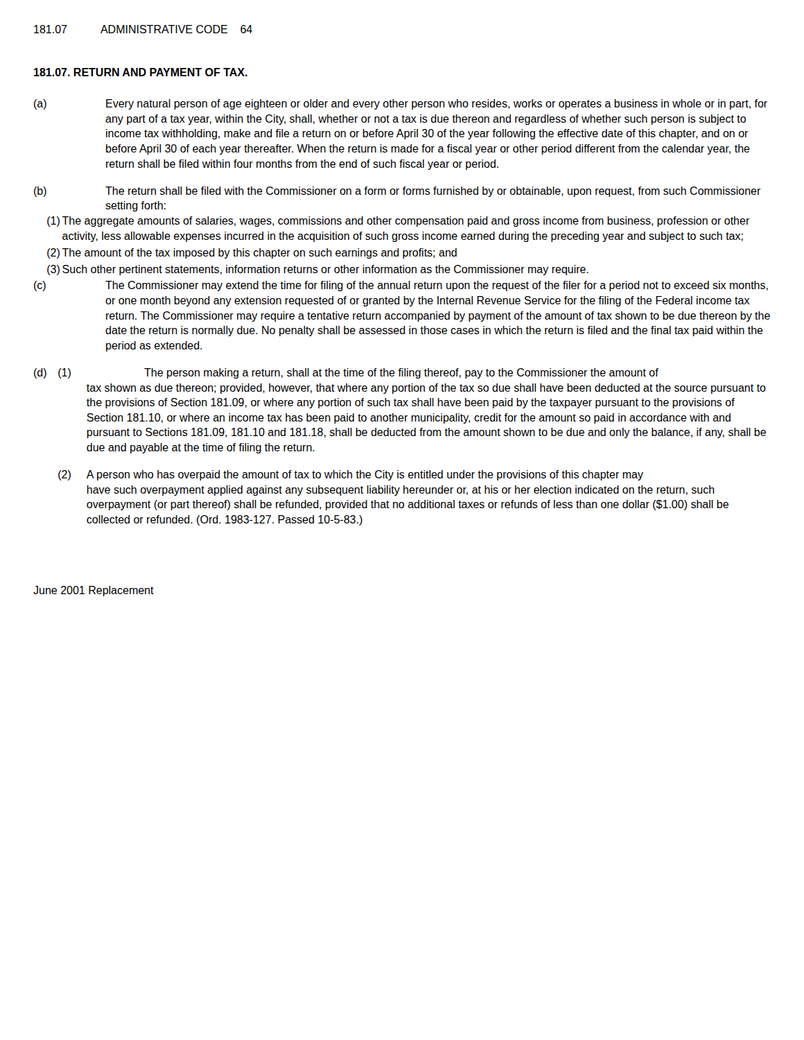181.07 ADMINISTRATIVE CODE 64
181.07. RETURN AND PAYMENT OF TAX.
(a) Every natural person of age eighteen or older and every other person who resides, works or operates a business in whole or in part, for any part of a tax year, within the City, shall, whether or not a tax is due thereon and regardless of whether such person is subject to income tax withholding, make and file a return on or before April 30 of the year following the effective date of this chapter, and on or before April 30 of each year thereafter. When the return is made for a fiscal year or other period different from the calendar year, the return shall be filed within four months from the end of such fiscal year or period.
(b) The return shall be filed with the Commissioner on a form or forms furnished by or obtainable, upon request, from such Commissioner setting forth:
(1) The aggregate amounts of salaries, wages, commissions and other compensation paid and gross income from business, profession or other activity, less allowable expenses incurred in the acquisition of such gross income earned during the preceding year and subject to such tax;
(2) The amount of the tax imposed by this chapter on such earnings and profits; and
(3) Such other pertinent statements, information returns or other information as the Commissioner may require.
(c) The Commissioner may extend the time for filing of the annual return upon the request of the filer for a period not to exceed six months, or one month beyond any extension requested of or granted by the Internal Revenue Service for the filing of the Federal income tax return. The Commissioner may require a tentative return accompanied by payment of the amount of tax shown to be due thereon by the date the return is normally due. No penalty shall be assessed in those cases in which the return is filed and the final tax paid within the period as extended.
(d) (1) The person making a return, shall at the time of the filing thereof, pay to the Commissioner the amount of
tax shown as due thereon; provided, however, that where any portion of the tax so due shall have been deducted at the source pursuant to the provisions of Section 181.09, or where any portion of such tax shall have been paid by the taxpayer pursuant to the provisions of Section 181.10, or where an income tax has been paid to another municipality, credit for the amount so paid in accordance with and pursuant to Sections 181.09, 181.10 and 181.18, shall be deducted from the amount shown to be due and only the balance, if any, shall be due and payable at the time of filing the return.
(2) A person who has overpaid the amount of tax to which the City is entitled under the provisions of this chapter may
have such overpayment applied against any subsequent liability hereunder or, at his or her election indicated on the return, such overpayment (or part thereof) shall be refunded, provided that no additional taxes or refunds of less than one dollar ($1.00) shall be collected or refunded. (Ord. 1983-127. Passed 10-5-83.)
June 2001 Replacement